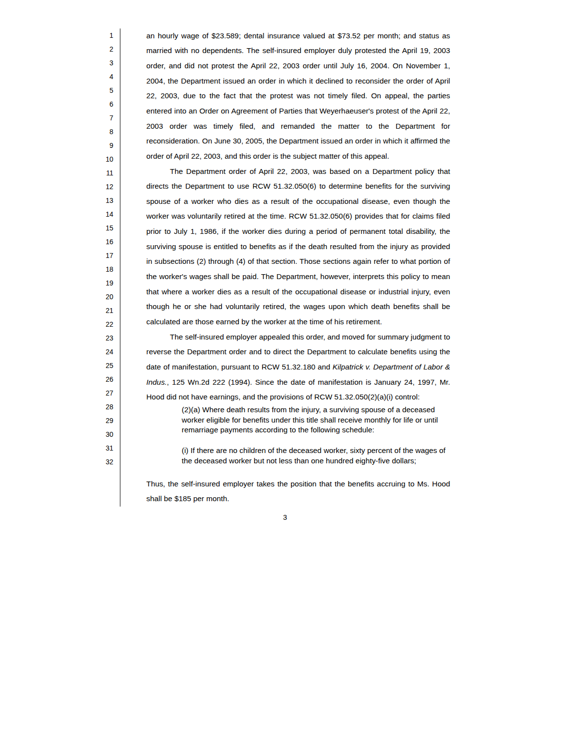1234567891011121314151617181920212223242526272829303132
an hourly wage of $23.589; dental insurance valued at $73.52 per month; and status as married with no dependents. The self-insured employer duly protested the April 19, 2003 order, and did not protest the April 22, 2003 order until July 16, 2004. On November 1, 2004, the Department issued an order in which it declined to reconsider the order of April 22, 2003, due to the fact that the protest was not timely filed. On appeal, the parties entered into an Order on Agreement of Parties that Weyerhaeuser's protest of the April 22, 2003 order was timely filed, and remanded the matter to the Department for reconsideration. On June 30, 2005, the Department issued an order in which it affirmed the order of April 22, 2003, and this order is the subject matter of this appeal.
The Department order of April 22, 2003, was based on a Department policy that directs the Department to use RCW 51.32.050(6) to determine benefits for the surviving spouse of a worker who dies as a result of the occupational disease, even though the worker was voluntarily retired at the time. RCW 51.32.050(6) provides that for claims filed prior to July 1, 1986, if the worker dies during a period of permanent total disability, the surviving spouse is entitled to benefits as if the death resulted from the injury as provided in subsections (2) through (4) of that section. Those sections again refer to what portion of the worker's wages shall be paid. The Department, however, interprets this policy to mean that where a worker dies as a result of the occupational disease or industrial injury, even though he or she had voluntarily retired, the wages upon which death benefits shall be calculated are those earned by the worker at the time of his retirement.
The self-insured employer appealed this order, and moved for summary judgment to reverse the Department order and to direct the Department to calculate benefits using the date of manifestation, pursuant to RCW 51.32.180 and Kilpatrick v. Department of Labor & Indus., 125 Wn.2d 222 (1994). Since the date of manifestation is January 24, 1997, Mr. Hood did not have earnings, and the provisions of RCW 51.32.050(2)(a)(i) control:
(2)(a) Where death results from the injury, a surviving spouse of a deceased worker eligible for benefits under this title shall receive monthly for life or until remarriage payments according to the following schedule:
(i) If there are no children of the deceased worker, sixty percent of the wages of the deceased worker but not less than one hundred eighty-five dollars;
Thus, the self-insured employer takes the position that the benefits accruing to Ms. Hood shall be $185 per month.
3